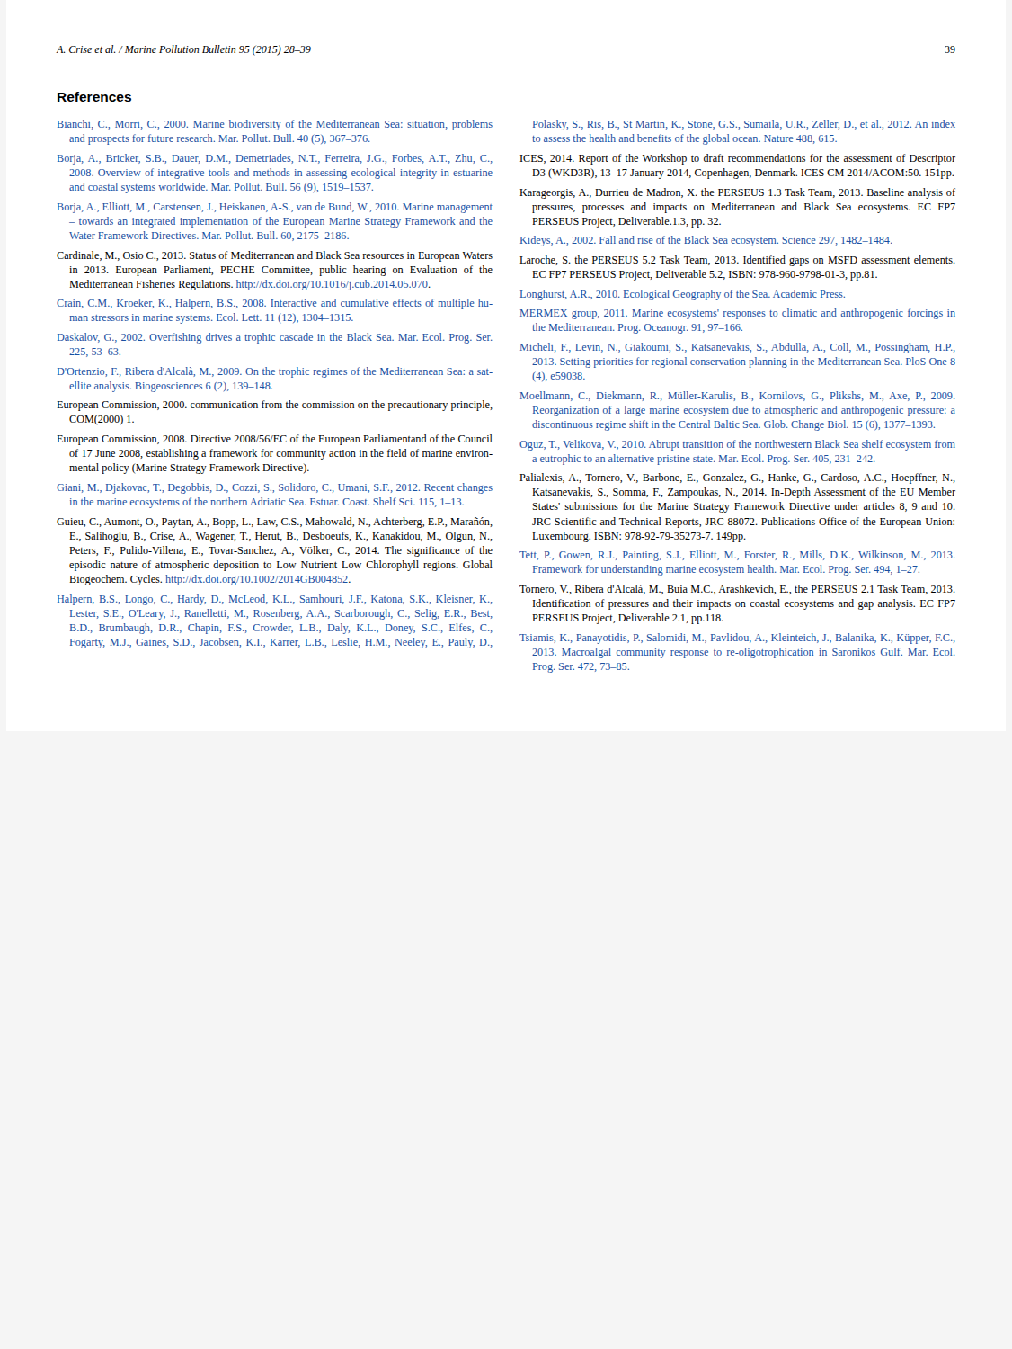A. Crise et al. / Marine Pollution Bulletin 95 (2015) 28–39 39
References
Bianchi, C., Morri, C., 2000. Marine biodiversity of the Mediterranean Sea: situation, problems and prospects for future research. Mar. Pollut. Bull. 40 (5), 367–376.
Borja, A., Bricker, S.B., Dauer, D.M., Demetriades, N.T., Ferreira, J.G., Forbes, A.T., Zhu, C., 2008. Overview of integrative tools and methods in assessing ecological integrity in estuarine and coastal systems worldwide. Mar. Pollut. Bull. 56 (9), 1519–1537.
Borja, A., Elliott, M., Carstensen, J., Heiskanen, A-S., van de Bund, W., 2010. Marine management – towards an integrated implementation of the European Marine Strategy Framework and the Water Framework Directives. Mar. Pollut. Bull. 60, 2175–2186.
Cardinale, M., Osio C., 2013. Status of Mediterranean and Black Sea resources in European Waters in 2013. European Parliament, PECHE Committee, public hearing on Evaluation of the Mediterranean Fisheries Regulations. http://dx.doi.org/10.1016/j.cub.2014.05.070.
Crain, C.M., Kroeker, K., Halpern, B.S., 2008. Interactive and cumulative effects of multiple human stressors in marine systems. Ecol. Lett. 11 (12), 1304–1315.
Daskalov, G., 2002. Overfishing drives a trophic cascade in the Black Sea. Mar. Ecol. Prog. Ser. 225, 53–63.
D'Ortenzio, F., Ribera d'Alcalà, M., 2009. On the trophic regimes of the Mediterranean Sea: a satellite analysis. Biogeosciences 6 (2), 139–148.
European Commission, 2000. communication from the commission on the precautionary principle, COM(2000) 1.
European Commission, 2008. Directive 2008/56/EC of the European Parliamentand of the Council of 17 June 2008, establishing a framework for community action in the field of marine environmental policy (Marine Strategy Framework Directive).
Giani, M., Djakovac, T., Degobbis, D., Cozzi, S., Solidoro, C., Umani, S.F., 2012. Recent changes in the marine ecosystems of the northern Adriatic Sea. Estuar. Coast. Shelf Sci. 115, 1–13.
Guieu, C., Aumont, O., Paytan, A., Bopp, L., Law, C.S., Mahowald, N., Achterberg, E.P., Marañón, E., Salihoglu, B., Crise, A., Wagener, T., Herut, B., Desboeufs, K., Kanakidou, M., Olgun, N., Peters, F., Pulido-Villena, E., Tovar-Sanchez, A., Völker, C., 2014. The significance of the episodic nature of atmospheric deposition to Low Nutrient Low Chlorophyll regions. Global Biogeochem. Cycles. http://dx.doi.org/10.1002/2014GB004852.
Halpern, B.S., Longo, C., Hardy, D., McLeod, K.L., Samhouri, J.F., Katona, S.K., Kleisner, K., Lester, S.E., O'Leary, J., Ranelletti, M., Rosenberg, A.A., Scarborough, C., Selig, E.R., Best, B.D., Brumbaugh, D.R., Chapin, F.S., Crowder, L.B., Daly, K.L., Doney, S.C., Elfes, C., Fogarty, M.J., Gaines, S.D., Jacobsen, K.I., Karrer, L.B., Leslie, H.M., Neeley, E., Pauly, D., Polasky, S., Ris, B., St Martin, K., Stone, G.S., Sumaila, U.R., Zeller, D., et al., 2012. An index to assess the health and benefits of the global ocean. Nature 488, 615.
ICES, 2014. Report of the Workshop to draft recommendations for the assessment of Descriptor D3 (WKD3R), 13–17 January 2014, Copenhagen, Denmark. ICES CM 2014/ACOM:50. 151pp.
Karageorgis, A., Durrieu de Madron, X. the PERSEUS 1.3 Task Team, 2013. Baseline analysis of pressures, processes and impacts on Mediterranean and Black Sea ecosystems. EC FP7 PERSEUS Project, Deliverable.1.3, pp. 32.
Kideys, A., 2002. Fall and rise of the Black Sea ecosystem. Science 297, 1482–1484.
Laroche, S. the PERSEUS 5.2 Task Team, 2013. Identified gaps on MSFD assessment elements. EC FP7 PERSEUS Project, Deliverable 5.2, ISBN: 978-960-9798-01-3, pp.81.
Longhurst, A.R., 2010. Ecological Geography of the Sea. Academic Press.
MERMEX group, 2011. Marine ecosystems' responses to climatic and anthropogenic forcings in the Mediterranean. Prog. Oceanogr. 91, 97–166.
Micheli, F., Levin, N., Giakoumi, S., Katsanevakis, S., Abdulla, A., Coll, M., Possingham, H.P., 2013. Setting priorities for regional conservation planning in the Mediterranean Sea. PloS One 8 (4), e59038.
Moellmann, C., Diekmann, R., Müller-Karulis, B., Kornilovs, G., Plikshs, M., Axe, P., 2009. Reorganization of a large marine ecosystem due to atmospheric and anthropogenic pressure: a discontinuous regime shift in the Central Baltic Sea. Glob. Change Biol. 15 (6), 1377–1393.
Oguz, T., Velikova, V., 2010. Abrupt transition of the northwestern Black Sea shelf ecosystem from a eutrophic to an alternative pristine state. Mar. Ecol. Prog. Ser. 405, 231–242.
Palialexis, A., Tornero, V., Barbone, E., Gonzalez, G., Hanke, G., Cardoso, A.C., Hoepffner, N., Katsanevakis, S., Somma, F., Zampoukas, N., 2014. In-Depth Assessment of the EU Member States' submissions for the Marine Strategy Framework Directive under articles 8, 9 and 10. JRC Scientific and Technical Reports, JRC 88072. Publications Office of the European Union: Luxembourg. ISBN: 978-92-79-35273-7. 149pp.
Tett, P., Gowen, R.J., Painting, S.J., Elliott, M., Forster, R., Mills, D.K., Wilkinson, M., 2013. Framework for understanding marine ecosystem health. Mar. Ecol. Prog. Ser. 494, 1–27.
Tornero, V., Ribera d'Alcalà, M., Buia M.C., Arashkevich, E., the PERSEUS 2.1 Task Team, 2013. Identification of pressures and their impacts on coastal ecosystems and gap analysis. EC FP7 PERSEUS Project, Deliverable 2.1, pp.118.
Tsiamis, K., Panayotidis, P., Salomidi, M., Pavlidou, A., Kleinteich, J., Balanika, K., Küpper, F.C., 2013. Macroalgal community response to re-oligotrophication in Saronikos Gulf. Mar. Ecol. Prog. Ser. 472, 73–85.